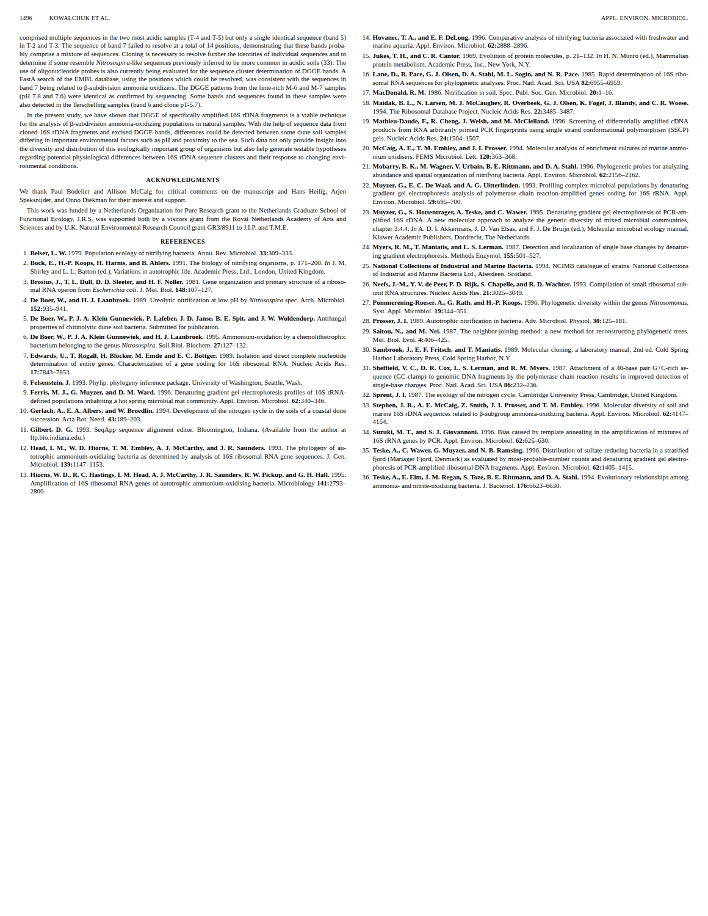1496 Kowalchuk et al. Appl. Environ. Microbiol.
comprised multiple sequences in the two most acidic samples (T-4 and T-5) but only a single identical sequence (band 5) in T-2 and T-3. The sequence of band 7 failed to resolve at a total of 14 positions, demonstrating that these bands probably comprise a mixture of sequences. Cloning is necessary to resolve further the identities of individual sequences and to determine if some resemble Nitrosospira-like sequences previously inferred to be more common in acidic soils (33). The use of oligonucleotide probes is also currently being evaluated for the sequence cluster determination of DGGE bands. A FastA search of the EMBL database, using the positions which could be resolved, was consistent with the sequences in band 7 being related to β-subdivision ammonia oxidizers. The DGGE patterns from the lime-rich M-6 and M-7 samples (pH 7.8 and 7.6) were identical as confirmed by sequencing. Some bands and sequences found in these samples were also detected in the Terschelling samples (band 6 and clone pT-5.7).
In the present study, we have shown that DGGE of specifically amplified 16S rDNA fragments is a viable technique for the analysis of β-subdivision ammonia-oxidizing populations in natural samples. With the help of sequence data from cloned 16S rDNA fragments and excised DGGE bands, differences could be detected between some dune soil samples differing in important environmental factors such as pH and proximity to the sea. Such data not only provide insight into the diversity and distribution of this ecologically important group of organisms but also help generate testable hypotheses regarding potential physiological differences between 16S rDNA sequence clusters and their response to changing environmental conditions.
Acknowledgments
We thank Paul Bodelier and Allison McCaig for critical comments on the manuscript and Hans Heilig, Arjen Speksnijder, and Onno Diekman for their interest and support.
This work was funded by a Netherlands Organization for Pure Research grant to the Netherlands Graduate School of Functional Ecology. J.R.S. was supported both by a visitors grant from the Royal Netherlands Academy of Arts and Sciences and by U.K. Natural Environmental Research Council grant GR3/8911 to J.I.P. and T.M.E.
References
Belser, L. W. 1979. Population ecology of nitrifying bacteria. Annu. Rev. Microbiol. 33: 309–333.
Bock, E., H.-P. Koops, H. Harms, and B. Ahlers. 1991. The biology of nitrifying organisms, p. 171–200. In J. M. Shirley and L. L. Barton (ed.), Variations in autotrophic life. Academic Press, Ltd., London, United Kingdom.
Brosius, J., T. L. Dull, D. D. Sleeter, and H. F. Noller. 1981. Gene organization and primary structure of a ribosomal RNA operon from Escherichia coli. J. Mol. Biol. 148: 107–127.
De Boer, W., and H. J. Laanbroek. 1989. Ureolytic nitrification at low pH by Nitrosospira spec. Arch. Microbiol. 152: 935–941.
De Boer, W., P. J. A. Klein Gunnewiek, P. Lafeber, J. D. Janse, B. E. Spit, and J. W. Woldendorp. Antifungal properties of chitinolytic dune soil bacteria. Submitted for publication.
De Boer, W., P. J. A. Klein Gunnewiek, and H. J. Laanbroek. 1995. Ammonium-oxidation by a chemolithotrophic bacterium belonging to the genus Nitrosospira. Soil Biol. Biochem. 27: 127–132.
Edwards, U., T. Rogall, H. Blöcker, M. Emde and E. C. Böttger. 1989. Isolation and direct complete nucleotide determination of entire genes. Characterization of a gene coding for 16S ribosomal RNA. Nucleic Acids Res. 17: 7843–7853.
Felsenstein, J. 1993. Phylip: phylogeny inference package. University of Washington, Seattle, Wash.
Ferris, M. J., G. Muyzer, and D. M. Ward. 1996. Denaturing gradient gel electrophoresis profiles of 16S rRNA-defined populations inhabiting a hot spring microbial mat community. Appl. Environ. Microbiol. 62: 340–346.
Gerlach, A., E. A. Albers, and W. Broedlin. 1994. Development of the nitrogen cycle in the soils of a coastal dune succession. Acta Bot. Neerl. 43: 189–203.
Gilbert, D. G. 1993. SeqApp sequence alignment editor. Bloomington, Indiana. (Available from the author at ftp.bio.indiana.edu.)
Head, I. M., W. D. Hiorns, T. M. Embley, A. J. McCarthy, and J. R. Saunders. 1993. The phylogeny of autotrophic ammonium-oxidizing bacteria as determined by analysis of 16S ribosomal RNA gene sequences. J. Gen. Microbiol. 139: 1147–1153.
Hiorns, W. D., R. C. Hastings, I. M. Head, A. J. McCarthy, J. R. Saunders, R. W. Pickup, and G. H. Hall. 1995. Amplification of 16S ribosomal RNA genes of autotrophic ammonium-oxidising bacteria. Microbiology 141: 2793–2800.
Hovanec, T. A., and E. F. DeLong. 1996. Comparative analysis of nitrifying bacteria associated with freshwater and marine aquaria. Appl. Environ. Microbiol. 62: 2888–2896.
Jukes, T. H., and C. R. Cantor. 1969. Evolution of protein molecules, p. 21–132. In H. N. Munro (ed.), Mammalian protein metabolism. Academic Press, Inc., New York, N.Y.
Lane, D., B. Pace, G. J. Olsen, D. A. Stahl, M. L. Sogin, and N. R. Pace. 1985. Rapid determination of 16S ribosomal RNA sequences for phylogenetic analyses. Proc. Natl. Acad. Sci. USA 82: 6955–6959.
MacDonald, R. M. 1986. Nitrification in soil. Spec. Publ. Soc. Gen. Microbiol. 20: 1–16.
Maidak, B. L., N. Larsen, M. J. McCaughey, R. Overbeek, G. J. Olsen, K. Fogel, J. Blandy, and C. R. Woese. 1994. The Ribosomal Database Project. Nucleic Acids Res. 22: 3485–3487.
Mathieu-Daude, F., R. Cheng, J. Welsh, and M. McClelland. 1996. Screening of differentially amplified cDNA products from RNA arbitrarily primed PCR fingerprints using single strand conformational polymorphism (SSCP) gels. Nucleic Acids Res. 24: 1504–1507.
McCaig, A. E., T. M. Embley, and J. I. Prosser. 1994. Molecular analysis of enrichment cultures of marine ammonium oxidisers. FEMS Microbiol. Lett. 120: 363–368.
Mobarry, B. K., M. Wagner, V. Urbain, B. E. Rittmann, and D. A. Stahl. 1996. Phylogenetic probes for analyzing abundance and spatial organization of nitrifying bacteria. Appl. Environ. Microbiol. 62: 2156–2162.
Muyzer, G., E. C. De Waal, and A. G. Uitterlinden. 1993. Profiling complex microbial populations by denaturing gradient gel electrophoresis analysis of polymerase chain reaction-amplified genes coding for 16S rRNA. Appl. Environ. Microbiol. 59: 695–700.
Muyzer, G., S. Hottentrager, A. Teske, and C. Wawer. 1995. Denaturing gradient gel electrophoresis of PCR-amplified 16S rDNA. A new molecular approach to analyze the genetic diversity of mixed microbial communities, chapter 3.4.4. In A. D. I. Akkermans, J. D. Van Elsas, and F. J. De Bruijn (ed.), Molecular microbial ecology manual. Kluwer Academic Publishers, Dordrecht, The Netherlands.
Myers, R. M., T. Maniatis, and L. S. Lerman. 1987. Detection and localization of single base changes by denaturing gradient electrophoresis. Methods Enzymol. 155: 501–527.
National Collections of Industrial and Marine Bacteria. 1994. NCIMB catalogue of strains. National Collections of Industrial and Marine Bacteria Ltd., Aberdeen, Scotland.
Neefs, J.-M., Y. V. de Peer, P. D. Rijk, S. Chapelle, and R. D. Wachter. 1993. Compilation of small ribosomal subunit RNA structures. Nucleic Acids Res. 21: 3025–3049.
Pommerening-Roeser, A., G. Rath, and H.-P. Koops. 1996. Phylogenetic diversity within the genus Nitrosomonas. Syst. Appl. Microbiol. 19: 344–351.
Prosser, J. I. 1989. Autotrophic nitrification in bacteria. Adv. Microbiol. Physiol. 30: 125–181.
Saitou, N., and M. Nei. 1987. The neighbor-joining method: a new method for reconstructing phylogenetic trees. Mol. Biol. Evol. 4: 406–425.
Sambrook, J., E. F. Fritsch, and T. Maniatis. 1989. Molecular cloning: a laboratory manual, 2nd ed. Cold Spring Harbor Laboratory Press, Cold Spring Harbor, N.Y.
Sheffield, V. C., D. R. Cox, L. S. Lerman, and R. M. Myers. 1987. Attachment of a 40-base pair G+C-rich sequence (GC-clamp) to genomic DNA fragments by the polymerase chain reaction results in improved detection of single-base changes. Proc. Natl. Acad. Sci. USA 86: 232–236.
Sprent, J. I. 1987. The ecology of the nitrogen cycle. Cambridge University Press, Cambridge, United Kingdom.
Stephen, J. R., A. E. McCaig, Z. Smith, J. I. Prosser, and T. M. Embley. 1996. Molecular diversity of soil and marine 16S rDNA sequences related to β-subgroup ammonia-oxidizing bacteria. Appl. Environ. Microbiol. 62: 4147–4154.
Suzuki, M. T., and S. J. Giovannoni. 1996. Bias caused by template annealing in the amplification of mixtures of 16S rRNA genes by PCR. Appl. Environ. Microbiol. 62: 625–630.
Teske, A., C. Wawer, G. Muyzer, and N. B. Ramsing. 1996. Distribution of sulfate-reducing bacteria in a stratified fjord (Mariager Fjord, Denmark) as evaluated by most-probable-number counts and denaturing gradient gel electrophoresis of PCR-amplified ribosomal DNA fragments. Appl. Environ. Microbiol. 62: 1405–1415.
Teske, A., E. Elm, J. M. Regan, S. Toze, B. E. Rittmann, and D. A. Stahl. 1994. Evolutionary relationships among ammonia- and nitrite-oxidizing bacteria. J. Bacteriol. 176: 6623–6630.